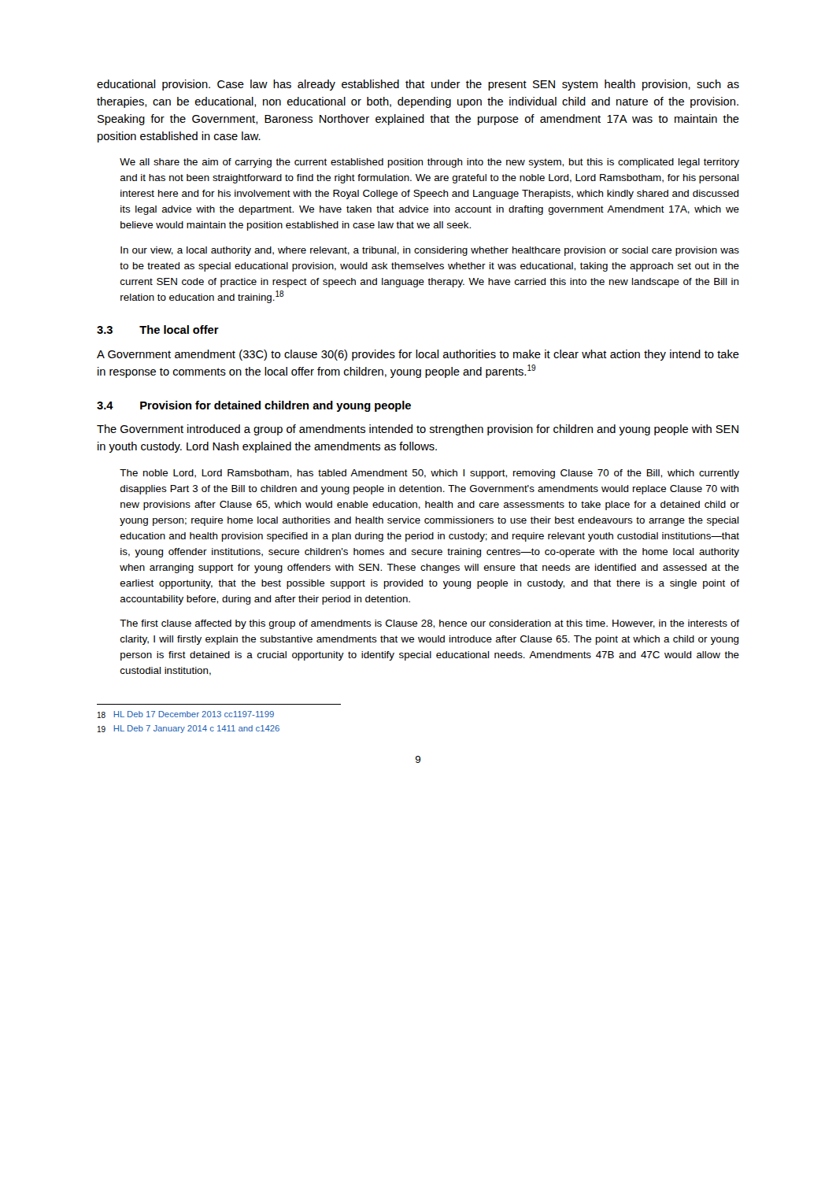educational provision. Case law has already established that under the present SEN system health provision, such as therapies, can be educational, non educational or both, depending upon the individual child and nature of the provision. Speaking for the Government, Baroness Northover explained that the purpose of amendment 17A was to maintain the position established in case law.
We all share the aim of carrying the current established position through into the new system, but this is complicated legal territory and it has not been straightforward to find the right formulation. We are grateful to the noble Lord, Lord Ramsbotham, for his personal interest here and for his involvement with the Royal College of Speech and Language Therapists, which kindly shared and discussed its legal advice with the department. We have taken that advice into account in drafting government Amendment 17A, which we believe would maintain the position established in case law that we all seek.
In our view, a local authority and, where relevant, a tribunal, in considering whether healthcare provision or social care provision was to be treated as special educational provision, would ask themselves whether it was educational, taking the approach set out in the current SEN code of practice in respect of speech and language therapy. We have carried this into the new landscape of the Bill in relation to education and training.18
3.3 The local offer
A Government amendment (33C) to clause 30(6) provides for local authorities to make it clear what action they intend to take in response to comments on the local offer from children, young people and parents.19
3.4 Provision for detained children and young people
The Government introduced a group of amendments intended to strengthen provision for children and young people with SEN in youth custody. Lord Nash explained the amendments as follows.
The noble Lord, Lord Ramsbotham, has tabled Amendment 50, which I support, removing Clause 70 of the Bill, which currently disapplies Part 3 of the Bill to children and young people in detention. The Government's amendments would replace Clause 70 with new provisions after Clause 65, which would enable education, health and care assessments to take place for a detained child or young person; require home local authorities and health service commissioners to use their best endeavours to arrange the special education and health provision specified in a plan during the period in custody; and require relevant youth custodial institutions—that is, young offender institutions, secure children's homes and secure training centres—to co-operate with the home local authority when arranging support for young offenders with SEN. These changes will ensure that needs are identified and assessed at the earliest opportunity, that the best possible support is provided to young people in custody, and that there is a single point of accountability before, during and after their period in detention.
The first clause affected by this group of amendments is Clause 28, hence our consideration at this time. However, in the interests of clarity, I will firstly explain the substantive amendments that we would introduce after Clause 65. The point at which a child or young person is first detained is a crucial opportunity to identify special educational needs. Amendments 47B and 47C would allow the custodial institution,
18 HL Deb 17 December 2013 cc1197-1199
19 HL Deb 7 January 2014 c 1411 and c1426
9